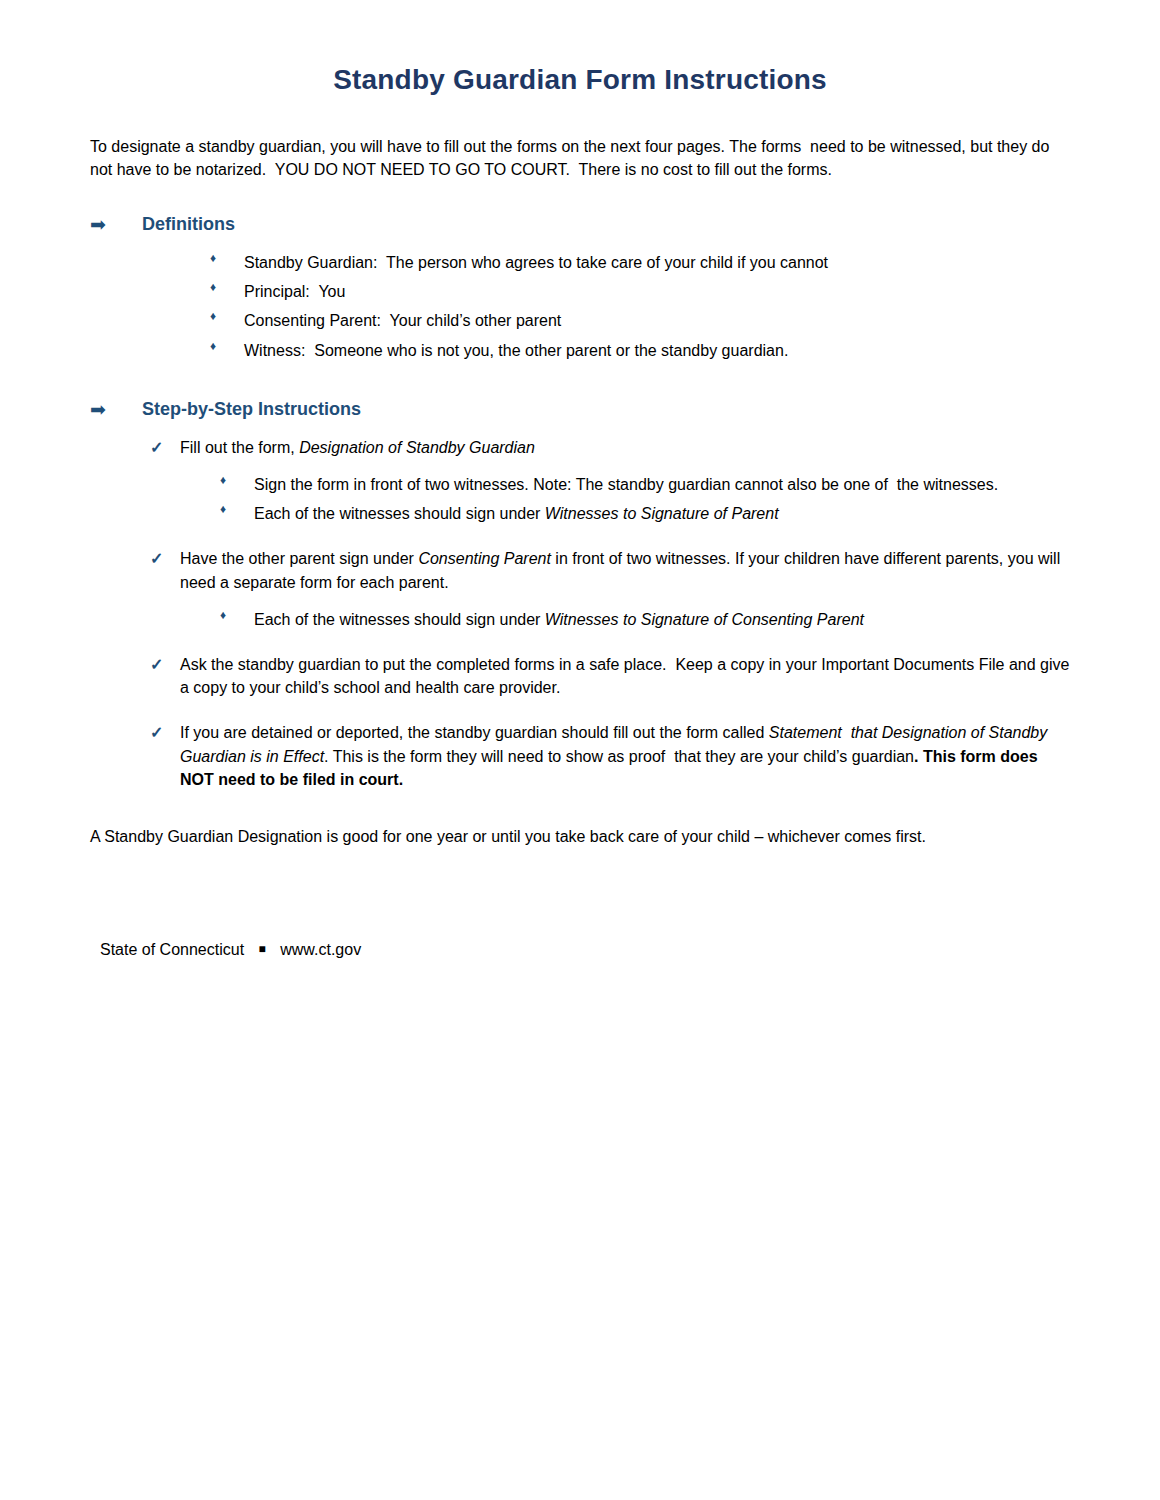Standby Guardian Form Instructions
To designate a standby guardian, you will have to fill out the forms on the next four pages. The forms need to be witnessed, but they do not have to be notarized. YOU DO NOT NEED TO GO TO COURT. There is no cost to fill out the forms.
Definitions
Standby Guardian: The person who agrees to take care of your child if you cannot
Principal: You
Consenting Parent: Your child’s other parent
Witness: Someone who is not you, the other parent or the standby guardian.
Step-by-Step Instructions
Fill out the form, Designation of Standby Guardian
Sign the form in front of two witnesses. Note: The standby guardian cannot also be one of the witnesses.
Each of the witnesses should sign under Witnesses to Signature of Parent
Have the other parent sign under Consenting Parent in front of two witnesses. If your children have different parents, you will need a separate form for each parent.
Each of the witnesses should sign under Witnesses to Signature of Consenting Parent
Ask the standby guardian to put the completed forms in a safe place. Keep a copy in your Important Documents File and give a copy to your child’s school and health care provider.
If you are detained or deported, the standby guardian should fill out the form called Statement that Designation of Standby Guardian is in Effect. This is the form they will need to show as proof that they are your child’s guardian. This form does NOT need to be filed in court.
A Standby Guardian Designation is good for one year or until you take back care of your child – whichever comes first.
State of Connecticut ■ www.ct.gov